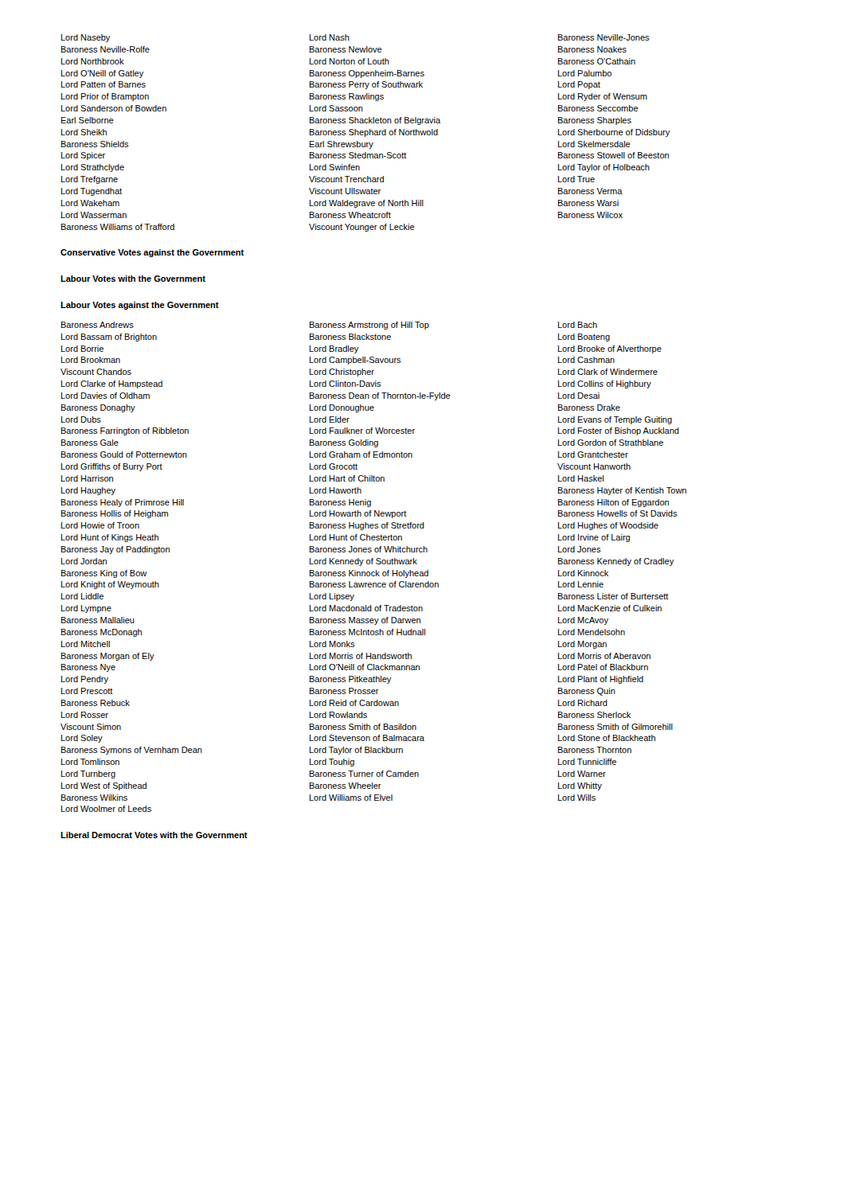| Lord Naseby | Lord Nash | Baroness Neville-Jones |
| Baroness Neville-Rolfe | Baroness Newlove | Baroness Noakes |
| Lord Northbrook | Lord Norton of Louth | Baroness O'Cathain |
| Lord O'Neill of Gatley | Baroness Oppenheim-Barnes | Lord Palumbo |
| Lord Patten of Barnes | Baroness Perry of Southwark | Lord Popat |
| Lord Prior of Brampton | Baroness Rawlings | Lord Ryder of Wensum |
| Lord Sanderson of Bowden | Lord Sassoon | Baroness Seccombe |
| Earl Selborne | Baroness Shackleton of Belgravia | Baroness Sharples |
| Lord Sheikh | Baroness Shephard of Northwold | Lord Sherbourne of Didsbury |
| Baroness Shields | Earl Shrewsbury | Lord Skelmersdale |
| Lord Spicer | Baroness Stedman-Scott | Baroness Stowell of Beeston |
| Lord Strathclyde | Lord Swinfen | Lord Taylor of Holbeach |
| Lord Trefgarne | Viscount Trenchard | Lord True |
| Lord Tugendhat | Viscount Ullswater | Baroness Verma |
| Lord Wakeham | Lord Waldegrave of North Hill | Baroness Warsi |
| Lord Wasserman | Baroness Wheatcroft | Baroness Wilcox |
| Baroness Williams of Trafford | Viscount Younger of Leckie | |
Conservative Votes against the Government
Labour Votes with the Government
Labour Votes against the Government
| Baroness Andrews | Baroness Armstrong of Hill Top | Lord Bach |
| Lord Bassam of Brighton | Baroness Blackstone | Lord Boateng |
| Lord Borrie | Lord Bradley | Lord Brooke of Alverthorpe |
| Lord Brookman | Lord Campbell-Savours | Lord Cashman |
| Viscount Chandos | Lord Christopher | Lord Clark of Windermere |
| Lord Clarke of Hampstead | Lord Clinton-Davis | Lord Collins of Highbury |
| Lord Davies of Oldham | Baroness Dean of Thornton-le-Fylde | Lord Desai |
| Baroness Donaghy | Lord Donoughue | Baroness Drake |
| Lord Dubs | Lord Elder | Lord Evans of Temple Guiting |
| Baroness Farrington of Ribbleton | Lord Faulkner of Worcester | Lord Foster of Bishop Auckland |
| Baroness Gale | Baroness Golding | Lord Gordon of Strathblane |
| Baroness Gould of Potternewton | Lord Graham of Edmonton | Lord Grantchester |
| Lord Griffiths of Burry Port | Lord Grocott | Viscount Hanworth |
| Lord Harrison | Lord Hart of Chilton | Lord Haskel |
| Lord Haughey | Lord Haworth | Baroness Hayter of Kentish Town |
| Baroness Healy of Primrose Hill | Baroness Henig | Baroness Hilton of Eggardon |
| Baroness Hollis of Heigham | Lord Howarth of Newport | Baroness Howells of St Davids |
| Lord Howie of Troon | Baroness Hughes of Stretford | Lord Hughes of Woodside |
| Lord Hunt of Kings Heath | Lord Hunt of Chesterton | Lord Irvine of Lairg |
| Baroness Jay of Paddington | Baroness Jones of Whitchurch | Lord Jones |
| Lord Jordan | Lord Kennedy of Southwark | Baroness Kennedy of Cradley |
| Baroness King of Bow | Baroness Kinnock of Holyhead | Lord Kinnock |
| Lord Knight of Weymouth | Baroness Lawrence of Clarendon | Lord Lennie |
| Lord Liddle | Lord Lipsey | Baroness Lister of Burtersett |
| Lord Lympne | Lord Macdonald of Tradeston | Lord MacKenzie of Culkein |
| Baroness Mallalieu | Baroness Massey of Darwen | Lord McAvoy |
| Baroness McDonagh | Baroness McIntosh of Hudnall | Lord Mendelsohn |
| Lord Mitchell | Lord Monks | Lord Morgan |
| Baroness Morgan of Ely | Lord Morris of Handsworth | Lord Morris of Aberavon |
| Baroness Nye | Lord O'Neill of Clackmannan | Lord Patel of Blackburn |
| Lord Pendry | Baroness Pitkeathley | Lord Plant of Highfield |
| Lord Prescott | Baroness Prosser | Baroness Quin |
| Baroness Rebuck | Lord Reid of Cardowan | Lord Richard |
| Lord Rosser | Lord Rowlands | Baroness Sherlock |
| Viscount Simon | Baroness Smith of Basildon | Baroness Smith of Gilmorehill |
| Lord Soley | Lord Stevenson of Balmacara | Lord Stone of Blackheath |
| Baroness Symons of Vernham Dean | Lord Taylor of Blackburn | Baroness Thornton |
| Lord Tomlinson | Lord Touhig | Lord Tunnicliffe |
| Lord Turnberg | Baroness Turner of Camden | Lord Warner |
| Lord West of Spithead | Baroness Wheeler | Lord Whitty |
| Baroness Wilkins | Lord Williams of Elvel | Lord Wills |
| Lord Woolmer of Leeds | | |
Liberal Democrat Votes with the Government